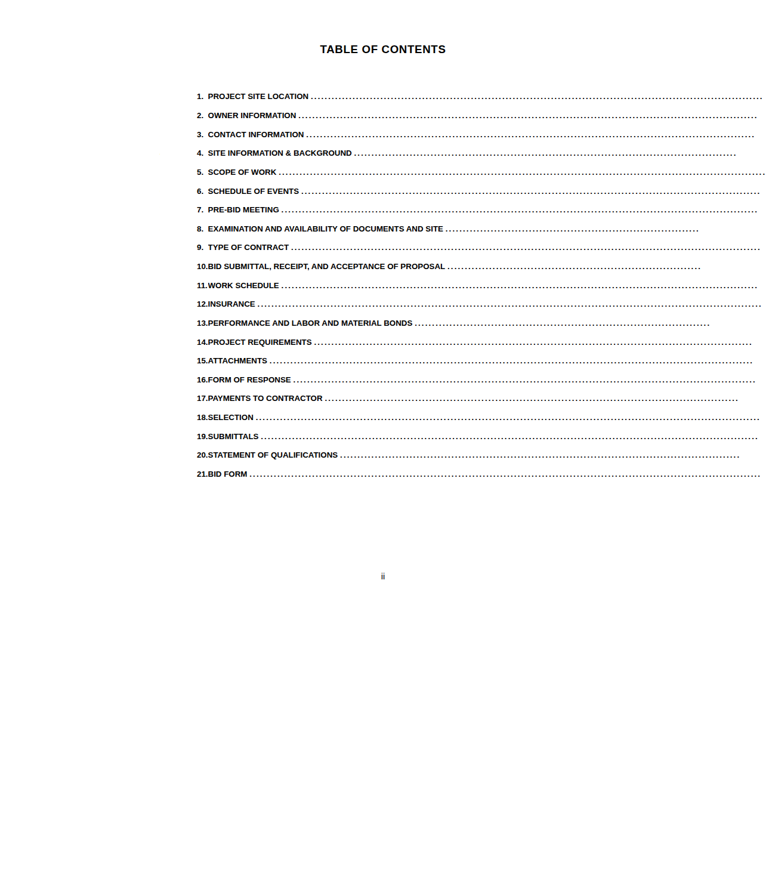TABLE OF CONTENTS
| 1. | PROJECT SITE LOCATION .................................................................................................................................. | 1 |
| 2. | OWNER INFORMATION .................................................................................................................................... | 1 |
| 3. | CONTACT INFORMATION ................................................................................................................................. | 1 |
| 4. | SITE INFORMATION & BACKGROUND .............................................................................................................. | 1 |
| 5. | SCOPE OF WORK ............................................................................................................................................. | 3 |
| 6. | SCHEDULE OF EVENTS .................................................................................................................................... | 8 |
| 7. | PRE-BID MEETING ......................................................................................................................................... | 8 |
| 8. | EXAMINATION AND AVAILABILITY OF DOCUMENTS AND SITE ......................................................................... | 8 |
| 9. | TYPE OF CONTRACT ....................................................................................................................................... | 8 |
| 10. | BID SUBMITTAL, RECEIPT, AND ACCEPTANCE OF PROPOSAL ......................................................................... | 8 |
| 11. | WORK SCHEDULE ......................................................................................................................................... | 10 |
| 12. | INSURANCE ................................................................................................................................................. | 10 |
| 13. | PERFORMANCE AND LABOR AND MATERIAL BONDS ..................................................................................... | 10 |
| 14. | PROJECT REQUIREMENTS .............................................................................................................................. | 10 |
| 15. | ATTACHMENTS ........................................................................................................................................... | 11 |
| 16. | FORM OF RESPONSE ..................................................................................................................................... | 11 |
| 17. | PAYMENTS TO CONTRACTOR ....................................................................................................................... | 11 |
| 18. | SELECTION ................................................................................................................................................. | 11 |
| 19. | SUBMITTALS ............................................................................................................................................... | 12 |
| 20. | STATEMENT OF QUALIFICATIONS ................................................................................................................... | 13 |
| 21. | BID FORM ................................................................................................................................................... | 14 |
ii